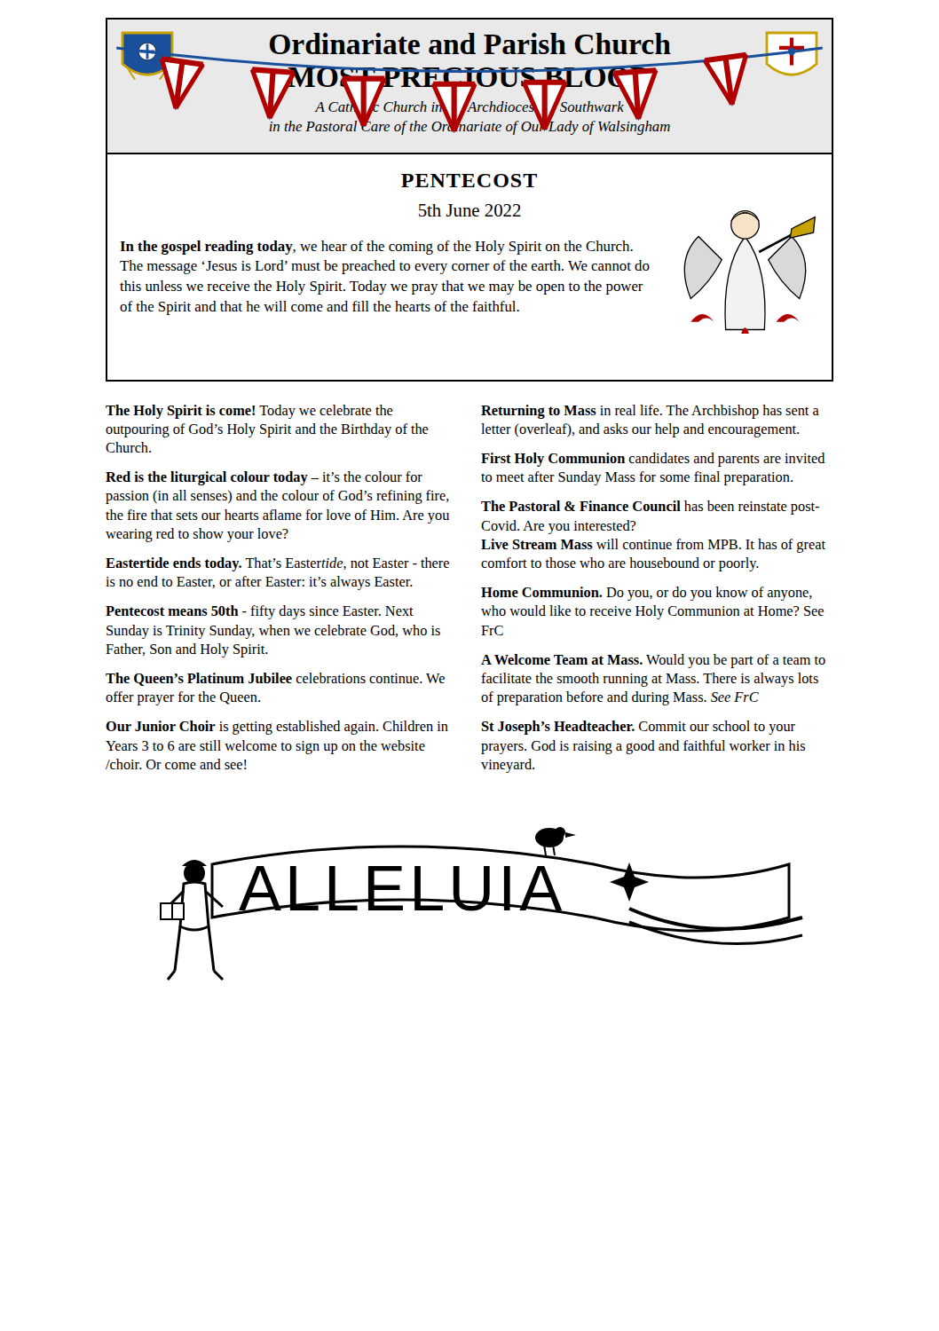Ordinariate and Parish Church
MOST PRECIOUS BLOOD
A Catholic Church in the Archdiocese of Southwark
in the Pastoral Care of the Ordinariate of Our Lady of Walsingham
PENTECOST
5th June 2022
In the gospel reading today, we hear of the coming of the Holy Spirit on the Church. The message ‘Jesus is Lord’ must be preached to every corner of the earth. We cannot do this unless we receive the Holy Spirit. Today we pray that we may be open to the power of the Spirit and that he will come and fill the hearts of the faithful.
The Holy Spirit is come! Today we celebrate the outpouring of God’s Holy Spirit and the Birthday of the Church.
Red is the liturgical colour today – it’s the colour for passion (in all senses) and the colour of God’s refining fire, the fire that sets our hearts aflame for love of Him. Are you wearing red to show your love?
Eastertide ends today. That’s Eastertide, not Easter - there is no end to Easter, or after Easter: it’s always Easter.
Pentecost means 50th - fifty days since Easter. Next Sunday is Trinity Sunday, when we celebrate God, who is Father, Son and Holy Spirit.
The Queen’s Platinum Jubilee celebrations continue. We offer prayer for the Queen.
Our Junior Choir is getting established again. Children in Years 3 to 6 are still welcome to sign up on the website /choir. Or come and see!
Returning to Mass in real life. The Archbishop has sent a letter (overleaf), and asks our help and encouragement.
First Holy Communion candidates and parents are invited to meet after Sunday Mass for some final preparation.
The Pastoral & Finance Council has been reinstate post-Covid. Are you interested?
Live Stream Mass will continue from MPB. It has of great comfort to those who are housebound or poorly.
Home Communion. Do you, or do you know of anyone, who would like to receive Holy Communion at Home? See FrC
A Welcome Team at Mass. Would you be part of a team to facilitate the smooth running at Mass. There is always lots of preparation before and during Mass. See FrC
St Joseph’s Headteacher. Commit our school to your prayers. God is raising a good and faithful worker in his vineyard.
ALLELUIA